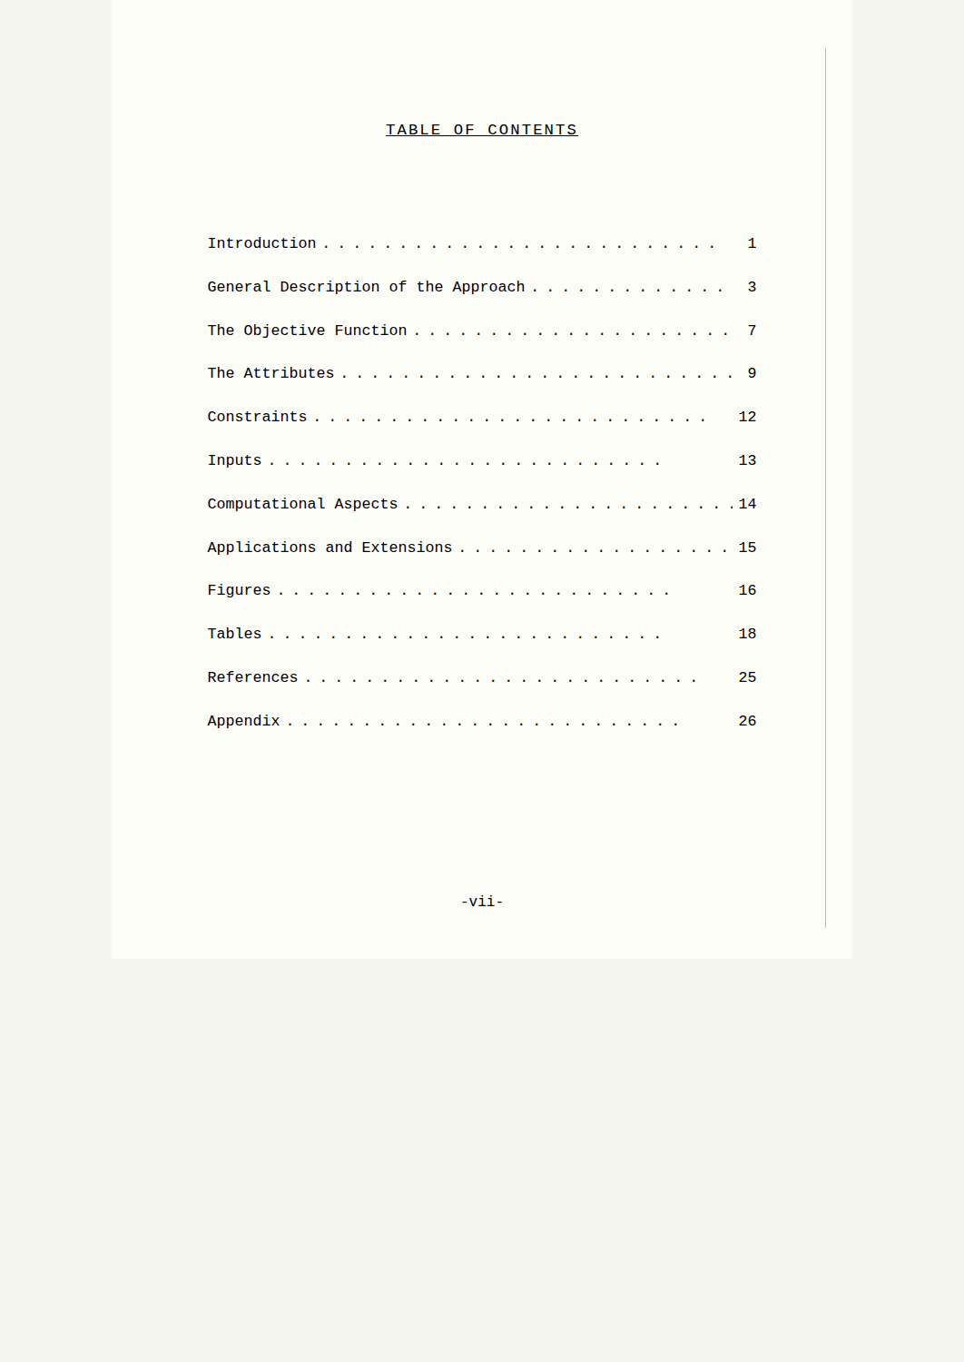TABLE OF CONTENTS
Introduction .......................... 1
General Description of the Approach .......................... 3
The Objective Function .......................... 7
The Attributes .......................... 9
Constraints .......................... 12
Inputs .......................... 13
Computational Aspects .......................... 14
Applications and Extensions .......................... 15
Figures .......................... 16
Tables .......................... 18
References .......................... 25
Appendix .......................... 26
-vii-